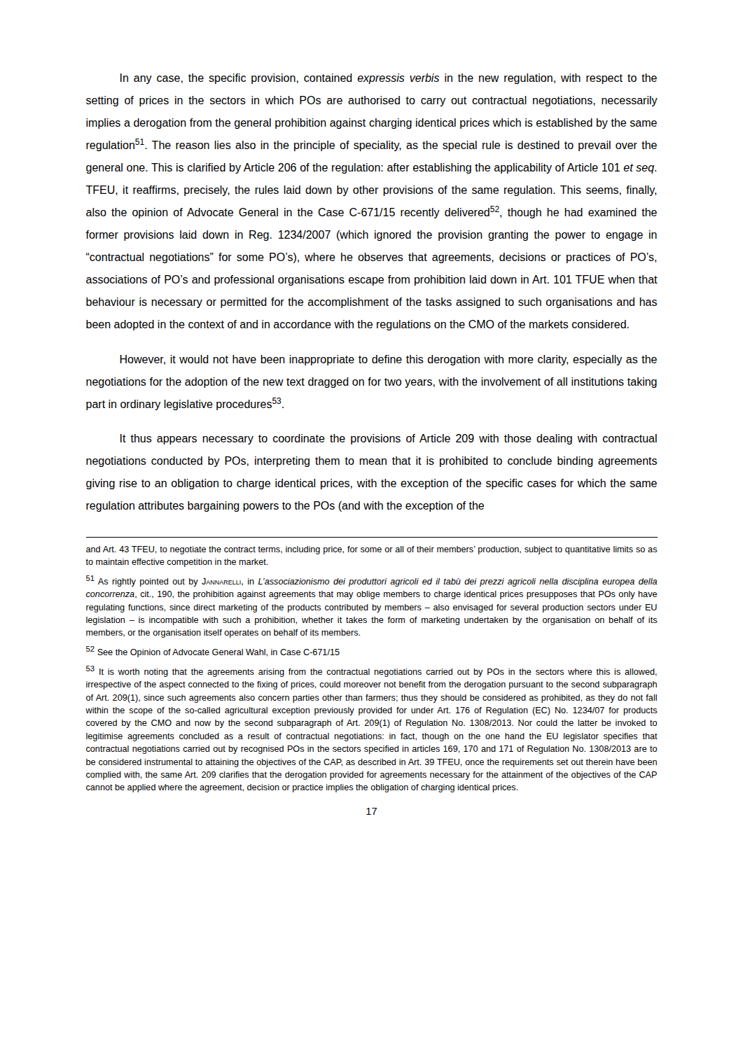In any case, the specific provision, contained expressis verbis in the new regulation, with respect to the setting of prices in the sectors in which POs are authorised to carry out contractual negotiations, necessarily implies a derogation from the general prohibition against charging identical prices which is established by the same regulation51. The reason lies also in the principle of speciality, as the special rule is destined to prevail over the general one. This is clarified by Article 206 of the regulation: after establishing the applicability of Article 101 et seq. TFEU, it reaffirms, precisely, the rules laid down by other provisions of the same regulation. This seems, finally, also the opinion of Advocate General in the Case C-671/15 recently delivered52, though he had examined the former provisions laid down in Reg. 1234/2007 (which ignored the provision granting the power to engage in “contractual negotiations” for some PO’s), where he observes that agreements, decisions or practices of PO’s, associations of PO’s and professional organisations escape from prohibition laid down in Art. 101 TFUE when that behaviour is necessary or permitted for the accomplishment of the tasks assigned to such organisations and has been adopted in the context of and in accordance with the regulations on the CMO of the markets considered.
However, it would not have been inappropriate to define this derogation with more clarity, especially as the negotiations for the adoption of the new text dragged on for two years, with the involvement of all institutions taking part in ordinary legislative procedures53.
It thus appears necessary to coordinate the provisions of Article 209 with those dealing with contractual negotiations conducted by POs, interpreting them to mean that it is prohibited to conclude binding agreements giving rise to an obligation to charge identical prices, with the exception of the specific cases for which the same regulation attributes bargaining powers to the POs (and with the exception of the
and Art. 43 TFEU, to negotiate the contract terms, including price, for some or all of their members’ production, subject to quantitative limits so as to maintain effective competition in the market.
51 As rightly pointed out by Jannarelli, in L’associazionismo dei produttori agricoli ed il tabù dei prezzi agricoli nella disciplina europea della concorrenza, cit., 190, the prohibition against agreements that may oblige members to charge identical prices presupposes that POs only have regulating functions, since direct marketing of the products contributed by members – also envisaged for several production sectors under EU legislation – is incompatible with such a prohibition, whether it takes the form of marketing undertaken by the organisation on behalf of its members, or the organisation itself operates on behalf of its members.
52 See the Opinion of Advocate General Wahl, in Case C-671/15
53 It is worth noting that the agreements arising from the contractual negotiations carried out by POs in the sectors where this is allowed, irrespective of the aspect connected to the fixing of prices, could moreover not benefit from the derogation pursuant to the second subparagraph of Art. 209(1), since such agreements also concern parties other than farmers; thus they should be considered as prohibited, as they do not fall within the scope of the so-called agricultural exception previously provided for under Art. 176 of Regulation (EC) No. 1234/07 for products covered by the CMO and now by the second subparagraph of Art. 209(1) of Regulation No. 1308/2013. Nor could the latter be invoked to legitimise agreements concluded as a result of contractual negotiations: in fact, though on the one hand the EU legislator specifies that contractual negotiations carried out by recognised POs in the sectors specified in articles 169, 170 and 171 of Regulation No. 1308/2013 are to be considered instrumental to attaining the objectives of the CAP, as described in Art. 39 TFEU, once the requirements set out therein have been complied with, the same Art. 209 clarifies that the derogation provided for agreements necessary for the attainment of the objectives of the CAP cannot be applied where the agreement, decision or practice implies the obligation of charging identical prices.
17